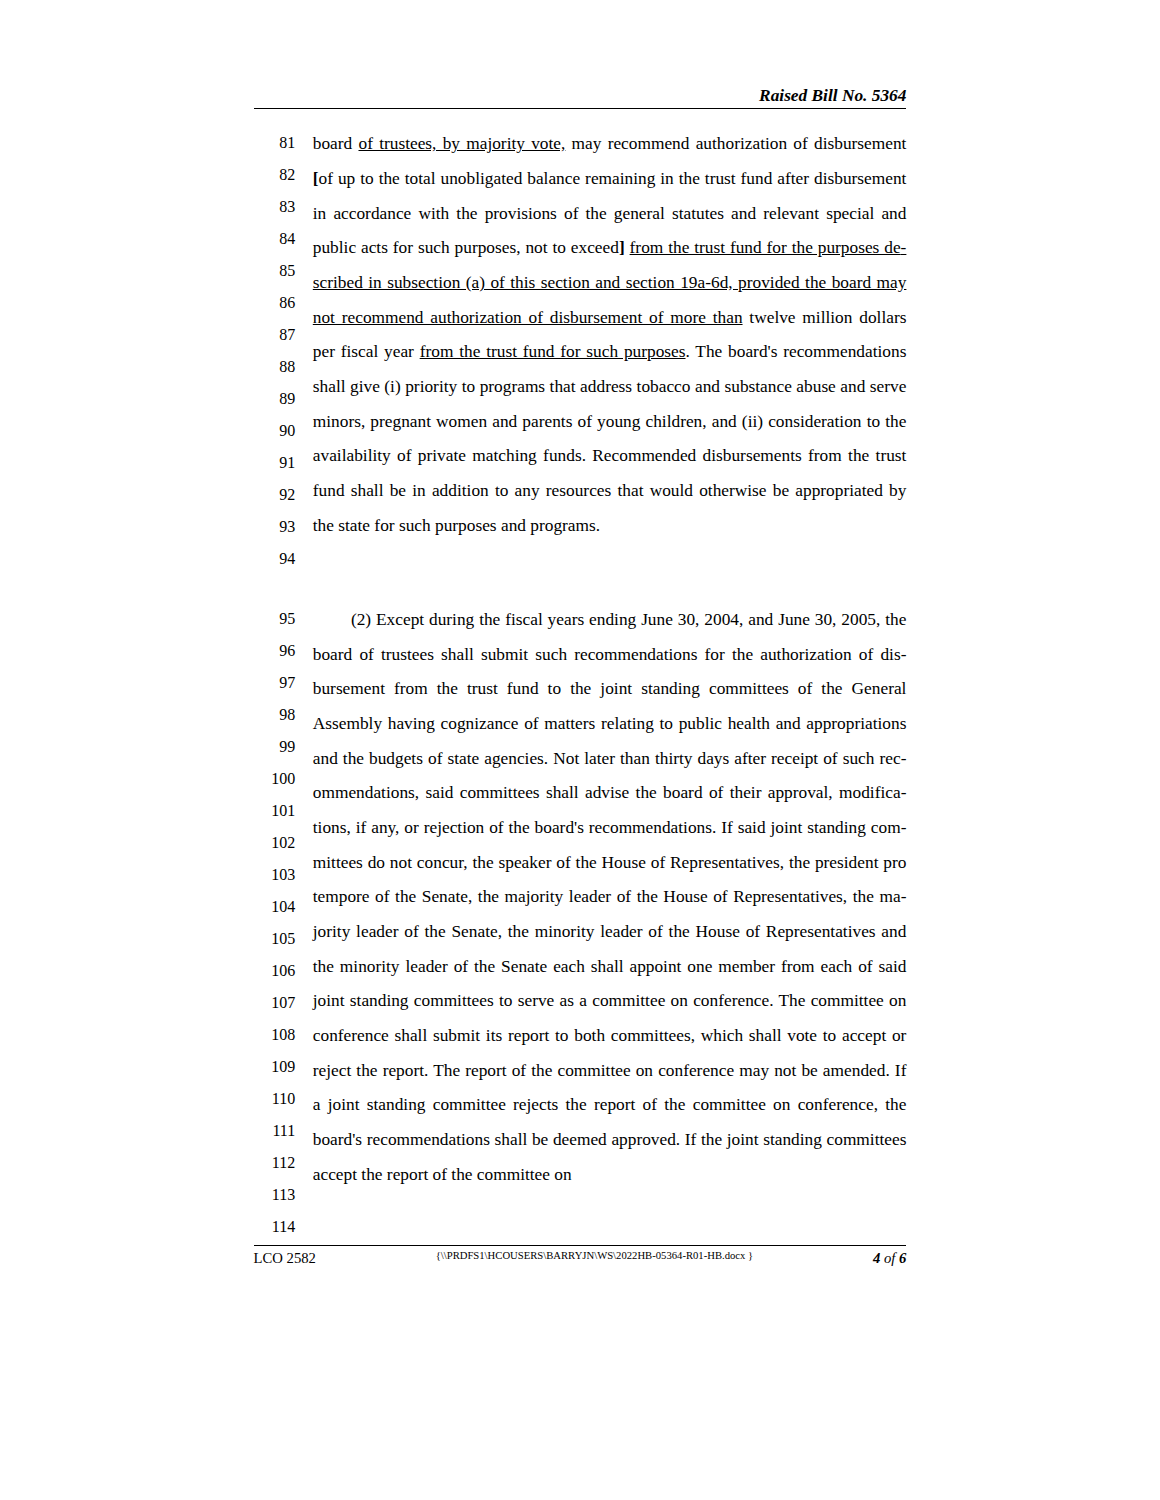Raised Bill No. 5364
81 82 83 84 85 86 87 88 89 90 91 92 93 94
board of trustees, by majority vote, may recommend authorization of disbursement [of up to the total unobligated balance remaining in the trust fund after disbursement in accordance with the provisions of the general statutes and relevant special and public acts for such purposes, not to exceed] from the trust fund for the purposes described in subsection (a) of this section and section 19a-6d, provided the board may not recommend authorization of disbursement of more than twelve million dollars per fiscal year from the trust fund for such purposes. The board's recommendations shall give (i) priority to programs that address tobacco and substance abuse and serve minors, pregnant women and parents of young children, and (ii) consideration to the availability of private matching funds. Recommended disbursements from the trust fund shall be in addition to any resources that would otherwise be appropriated by the state for such purposes and programs.
95 96 97 98 99 100 101 102 103 104 105 106 107 108 109 110 111 112 113 114
(2) Except during the fiscal years ending June 30, 2004, and June 30, 2005, the board of trustees shall submit such recommendations for the authorization of disbursement from the trust fund to the joint standing committees of the General Assembly having cognizance of matters relating to public health and appropriations and the budgets of state agencies. Not later than thirty days after receipt of such recommendations, said committees shall advise the board of their approval, modifications, if any, or rejection of the board's recommendations. If said joint standing committees do not concur, the speaker of the House of Representatives, the president pro tempore of the Senate, the majority leader of the House of Representatives, the majority leader of the Senate, the minority leader of the House of Representatives and the minority leader of the Senate each shall appoint one member from each of said joint standing committees to serve as a committee on conference. The committee on conference shall submit its report to both committees, which shall vote to accept or reject the report. The report of the committee on conference may not be amended. If a joint standing committee rejects the report of the committee on conference, the board's recommendations shall be deemed approved. If the joint standing committees accept the report of the committee on
LCO 2582
{\\PRDFS1\HCOUSERS\BARRYJN\WS\2022HB-05364-R01-HB.docx }
4 of 6